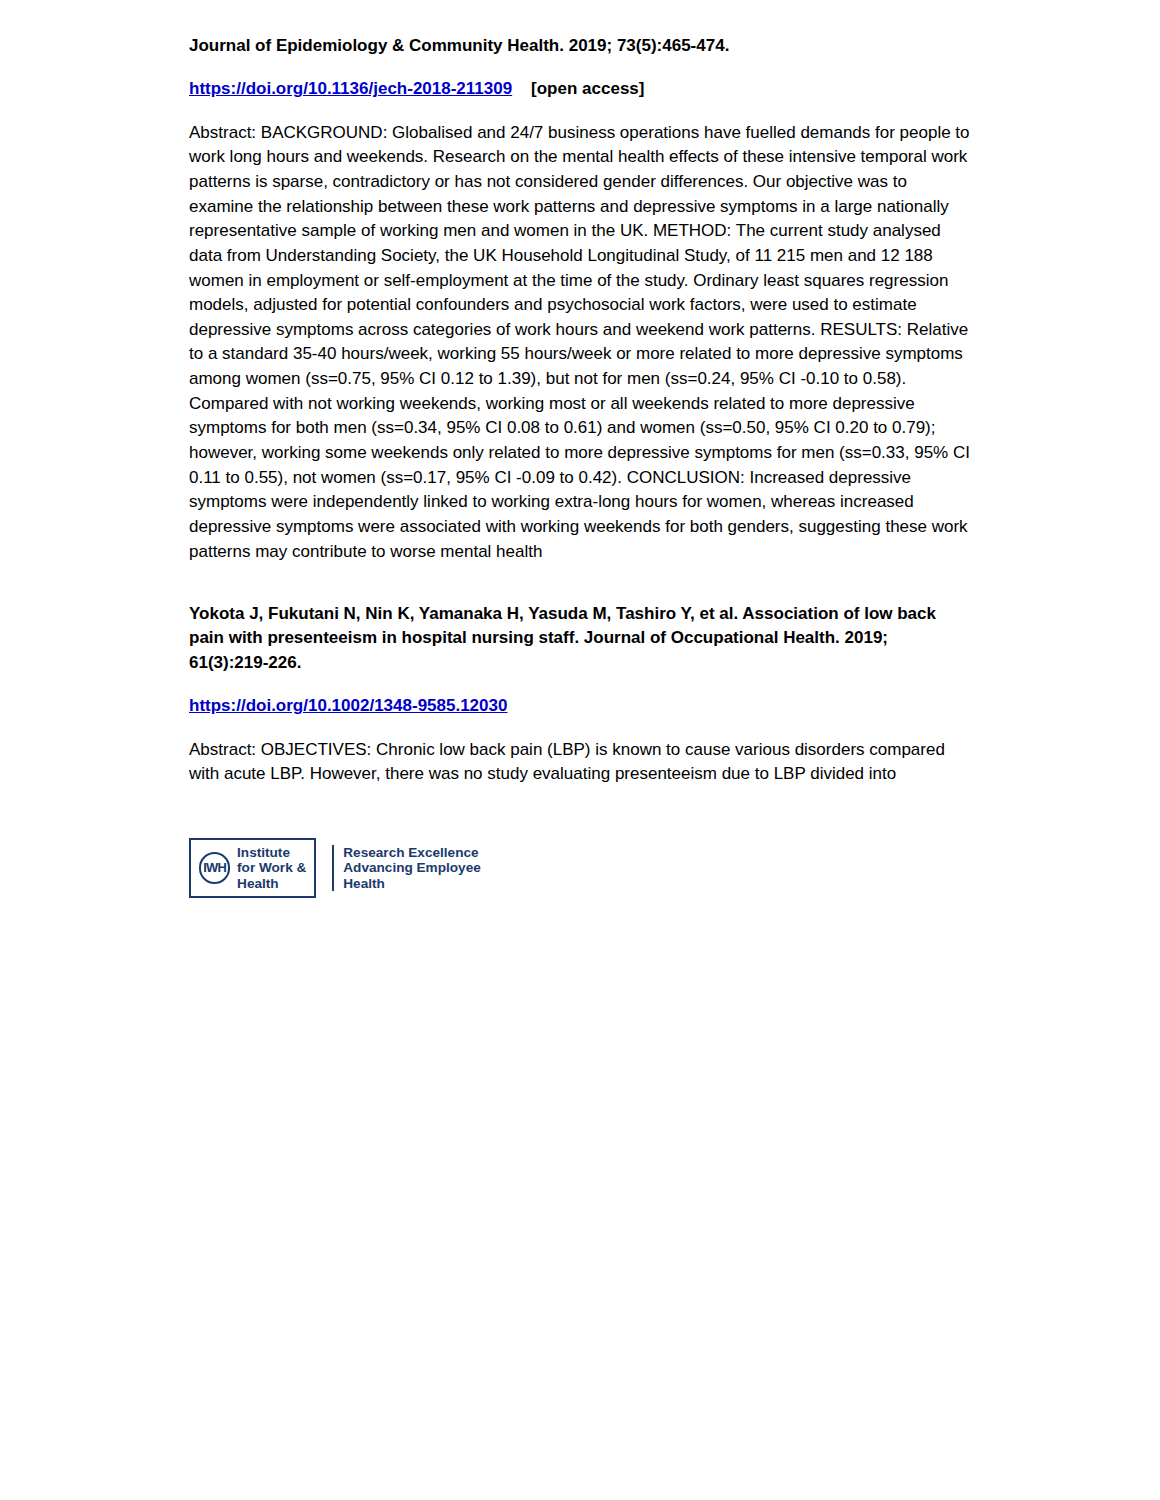Journal of Epidemiology & Community Health. 2019; 73(5):465-474.
https://doi.org/10.1136/jech-2018-211309 [open access]
Abstract: BACKGROUND: Globalised and 24/7 business operations have fuelled demands for people to work long hours and weekends. Research on the mental health effects of these intensive temporal work patterns is sparse, contradictory or has not considered gender differences. Our objective was to examine the relationship between these work patterns and depressive symptoms in a large nationally representative sample of working men and women in the UK. METHOD: The current study analysed data from Understanding Society, the UK Household Longitudinal Study, of 11 215 men and 12 188 women in employment or self-employment at the time of the study. Ordinary least squares regression models, adjusted for potential confounders and psychosocial work factors, were used to estimate depressive symptoms across categories of work hours and weekend work patterns. RESULTS: Relative to a standard 35-40 hours/week, working 55 hours/week or more related to more depressive symptoms among women (ss=0.75, 95% CI 0.12 to 1.39), but not for men (ss=0.24, 95% CI -0.10 to 0.58). Compared with not working weekends, working most or all weekends related to more depressive symptoms for both men (ss=0.34, 95% CI 0.08 to 0.61) and women (ss=0.50, 95% CI 0.20 to 0.79); however, working some weekends only related to more depressive symptoms for men (ss=0.33, 95% CI 0.11 to 0.55), not women (ss=0.17, 95% CI -0.09 to 0.42). CONCLUSION: Increased depressive symptoms were independently linked to working extra-long hours for women, whereas increased depressive symptoms were associated with working weekends for both genders, suggesting these work patterns may contribute to worse mental health
Yokota J, Fukutani N, Nin K, Yamanaka H, Yasuda M, Tashiro Y, et al. Association of low back pain with presenteeism in hospital nursing staff. Journal of Occupational Health. 2019; 61(3):219-226.
https://doi.org/10.1002/1348-9585.12030
Abstract: OBJECTIVES: Chronic low back pain (LBP) is known to cause various disorders compared with acute LBP. However, there was no study evaluating presenteeism due to LBP divided into
IWH Institute for Work & Health
Research Excellence Advancing Employee Health